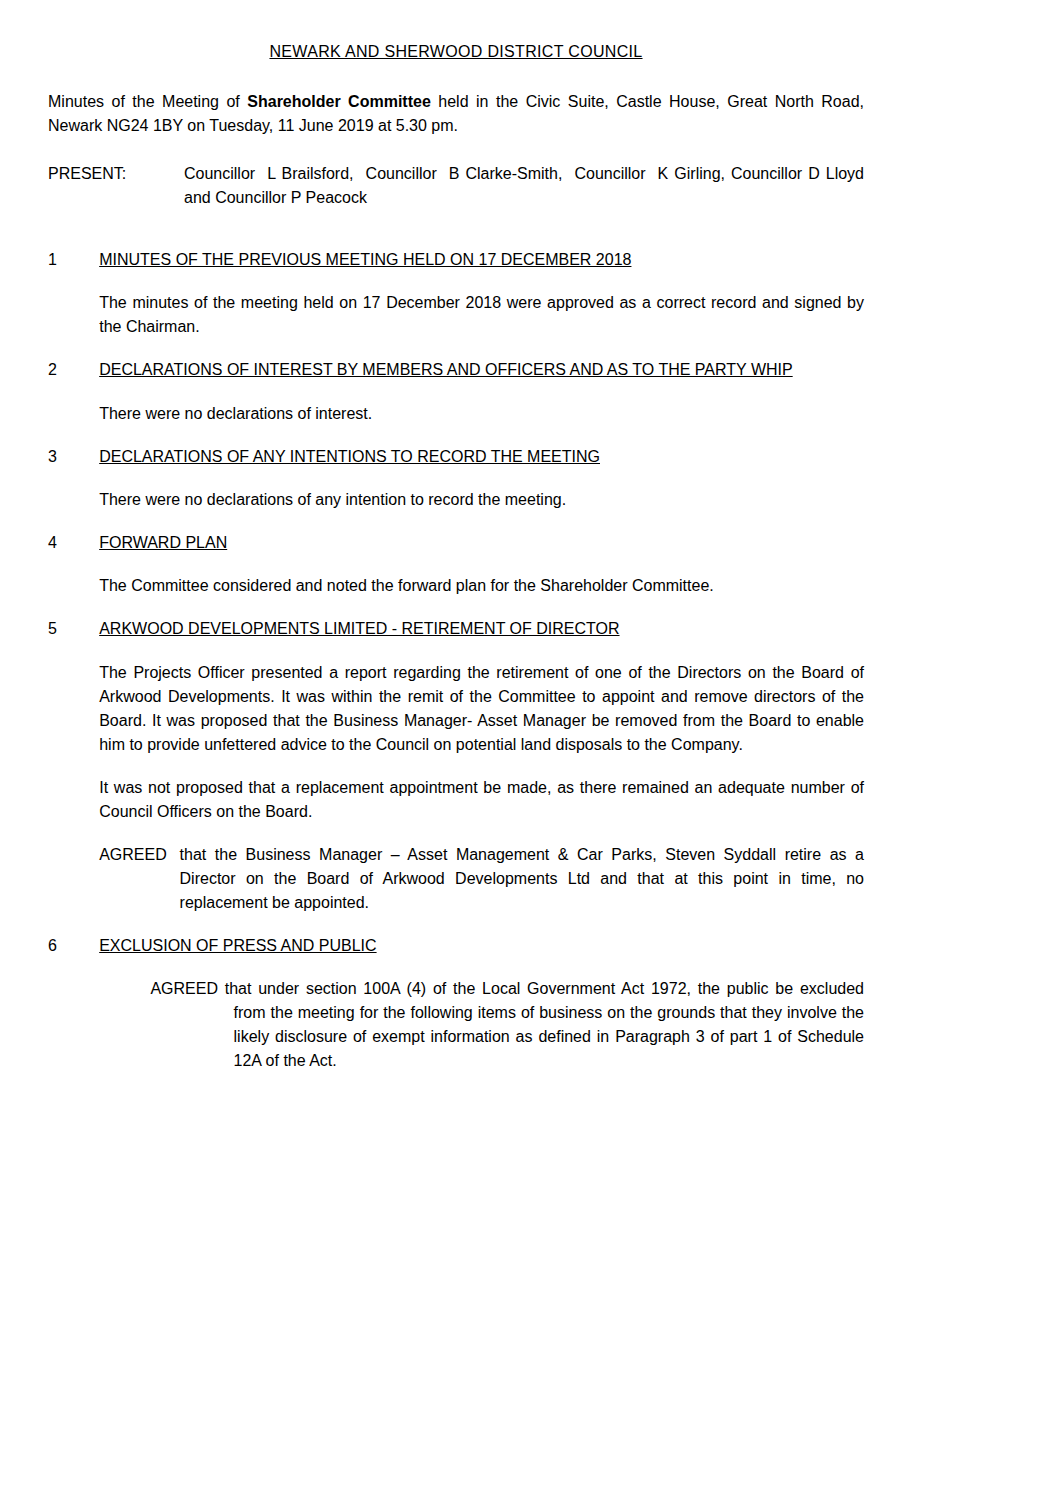NEWARK AND SHERWOOD DISTRICT COUNCIL
Minutes of the Meeting of Shareholder Committee held in the Civic Suite, Castle House, Great North Road, Newark NG24 1BY on Tuesday, 11 June 2019 at 5.30 pm.
PRESENT:
Councillor L Brailsford, Councillor B Clarke-Smith, Councillor K Girling, Councillor D Lloyd and Councillor P Peacock
1
Minutes of the Previous Meeting held on 17 December 2018
The minutes of the meeting held on 17 December 2018 were approved as a correct record and signed by the Chairman.
2
Declarations of Interest by Members and Officers and as to the Party Whip
There were no declarations of interest.
3
Declarations of any Intentions to Record the Meeting
There were no declarations of any intention to record the meeting.
4
Forward Plan
The Committee considered and noted the forward plan for the Shareholder Committee.
5
Arkwood Developments Limited - Retirement of Director
The Projects Officer presented a report regarding the retirement of one of the Directors on the Board of Arkwood Developments. It was within the remit of the Committee to appoint and remove directors of the Board. It was proposed that the Business Manager- Asset Manager be removed from the Board to enable him to provide unfettered advice to the Council on potential land disposals to the Company.
It was not proposed that a replacement appointment be made, as there remained an adequate number of Council Officers on the Board.
AGREED
that the Business Manager – Asset Management & Car Parks, Steven Syddall retire as a Director on the Board of Arkwood Developments Ltd and that at this point in time, no replacement be appointed.
6
Exclusion of Press and Public
AGREED that under section 100A (4) of the Local Government Act 1972, the public be excluded from the meeting for the following items of business on the grounds that they involve the likely disclosure of exempt information as defined in Paragraph 3 of part 1 of Schedule 12A of the Act.